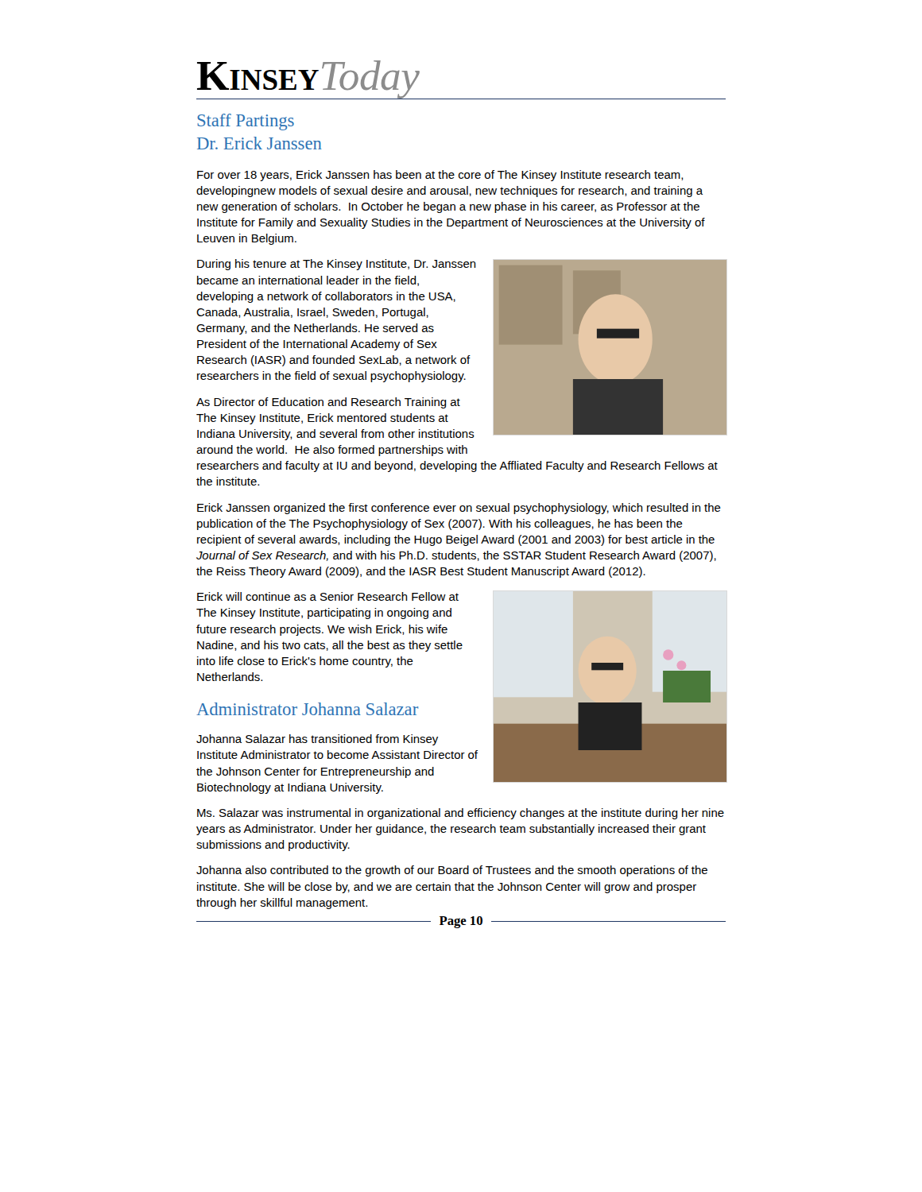Kinsey Today
Staff Partings
Dr. Erick Janssen
For over 18 years, Erick Janssen has been at the core of The Kinsey Institute research team, developingnew models of sexual desire and arousal, new techniques for research, and training a new generation of scholars. In October he began a new phase in his career, as Professor at the Institute for Family and Sexuality Studies in the Department of Neurosciences at the University of Leuven in Belgium.
During his tenure at The Kinsey Institute, Dr. Janssen became an international leader in the field, developing a network of collaborators in the USA, Canada, Australia, Israel, Sweden, Portugal, Germany, and the Netherlands. He served as President of the International Academy of Sex Research (IASR) and founded SexLab, a network of researchers in the field of sexual psychophysiology.
As Director of Education and Research Training at The Kinsey Institute, Erick mentored students at Indiana University, and several from other institutions around the world. He also formed partnerships with researchers and faculty at IU and beyond, developing the Affliated Faculty and Research Fellows at the institute.
Erick Janssen organized the first conference ever on sexual psychophysiology, which resulted in the publication of the The Psychophysiology of Sex (2007). With his colleagues, he has been the recipient of several awards, including the Hugo Beigel Award (2001 and 2003) for best article in the Journal of Sex Research, and with his Ph.D. students, the SSTAR Student Research Award (2007), the Reiss Theory Award (2009), and the IASR Best Student Manuscript Award (2012).
Erick will continue as a Senior Research Fellow at The Kinsey Institute, participating in ongoing and future research projects. We wish Erick, his wife Nadine, and his two cats, all the best as they settle into life close to Erick's home country, the Netherlands.
Administrator Johanna Salazar
Johanna Salazar has transitioned from Kinsey Institute Administrator to become Assistant Director of the Johnson Center for Entrepreneurship and Biotechnology at Indiana University.
Ms. Salazar was instrumental in organizational and efficiency changes at the institute during her nine years as Administrator. Under her guidance, the research team substantially increased their grant submissions and productivity.
Johanna also contributed to the growth of our Board of Trustees and the smooth operations of the institute. She will be close by, and we are certain that the Johnson Center will grow and prosper through her skillful management.
Page 10